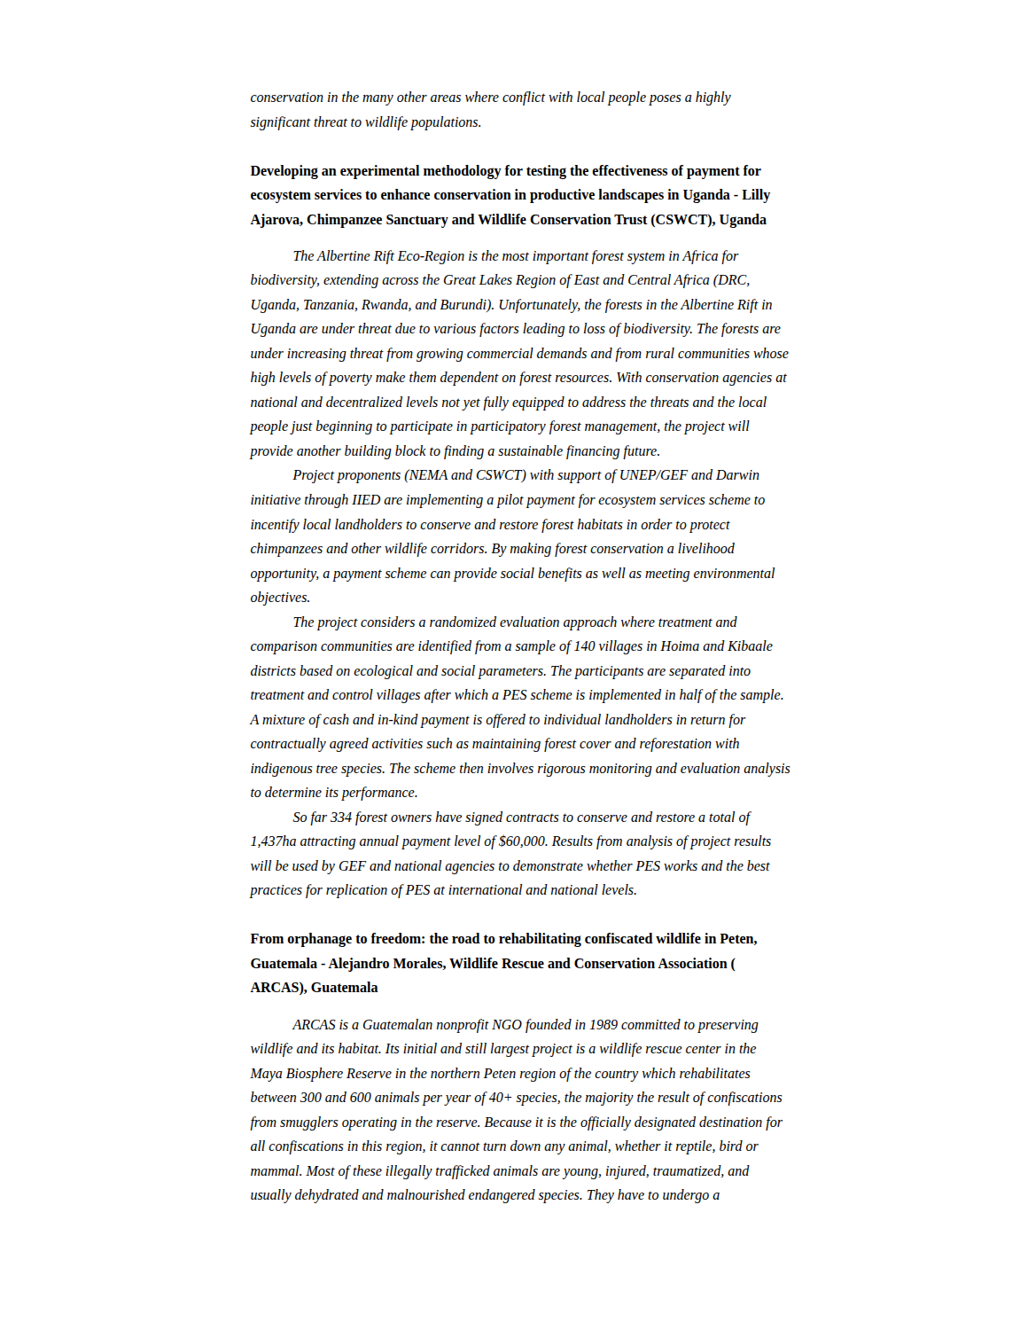conservation in the many other areas where conflict with local people poses a highly significant threat to wildlife populations.
Developing an experimental methodology for testing the effectiveness of payment for ecosystem services to enhance conservation in productive landscapes in Uganda - Lilly Ajarova, Chimpanzee Sanctuary and Wildlife Conservation Trust (CSWCT), Uganda
The Albertine Rift Eco-Region is the most important forest system in Africa for biodiversity, extending across the Great Lakes Region of East and Central Africa (DRC, Uganda, Tanzania, Rwanda, and Burundi). Unfortunately, the forests in the Albertine Rift in Uganda are under threat due to various factors leading to loss of biodiversity. The forests are under increasing threat from growing commercial demands and from rural communities whose high levels of poverty make them dependent on forest resources. With conservation agencies at national and decentralized levels not yet fully equipped to address the threats and the local people just beginning to participate in participatory forest management, the project will provide another building block to finding a sustainable financing future.
Project proponents (NEMA and CSWCT) with support of UNEP/GEF and Darwin initiative through IIED are implementing a pilot payment for ecosystem services scheme to incentify local landholders to conserve and restore forest habitats in order to protect chimpanzees and other wildlife corridors. By making forest conservation a livelihood opportunity, a payment scheme can provide social benefits as well as meeting environmental objectives.
The project considers a randomized evaluation approach where treatment and comparison communities are identified from a sample of 140 villages in Hoima and Kibaale districts based on ecological and social parameters. The participants are separated into treatment and control villages after which a PES scheme is implemented in half of the sample. A mixture of cash and in-kind payment is offered to individual landholders in return for contractually agreed activities such as maintaining forest cover and reforestation with indigenous tree species. The scheme then involves rigorous monitoring and evaluation analysis to determine its performance.
So far 334 forest owners have signed contracts to conserve and restore a total of 1,437ha attracting annual payment level of $60,000. Results from analysis of project results will be used by GEF and national agencies to demonstrate whether PES works and the best practices for replication of PES at international and national levels.
From orphanage to freedom: the road to rehabilitating confiscated wildlife in Peten, Guatemala - Alejandro Morales, Wildlife Rescue and Conservation Association ( ARCAS), Guatemala
ARCAS is a Guatemalan nonprofit NGO founded in 1989 committed to preserving wildlife and its habitat. Its initial and still largest project is a wildlife rescue center in the Maya Biosphere Reserve in the northern Peten region of the country which rehabilitates between 300 and 600 animals per year of 40+ species, the majority the result of confiscations from smugglers operating in the reserve. Because it is the officially designated destination for all confiscations in this region, it cannot turn down any animal, whether it reptile, bird or mammal. Most of these illegally trafficked animals are young, injured, traumatized, and usually dehydrated and malnourished endangered species. They have to undergo a